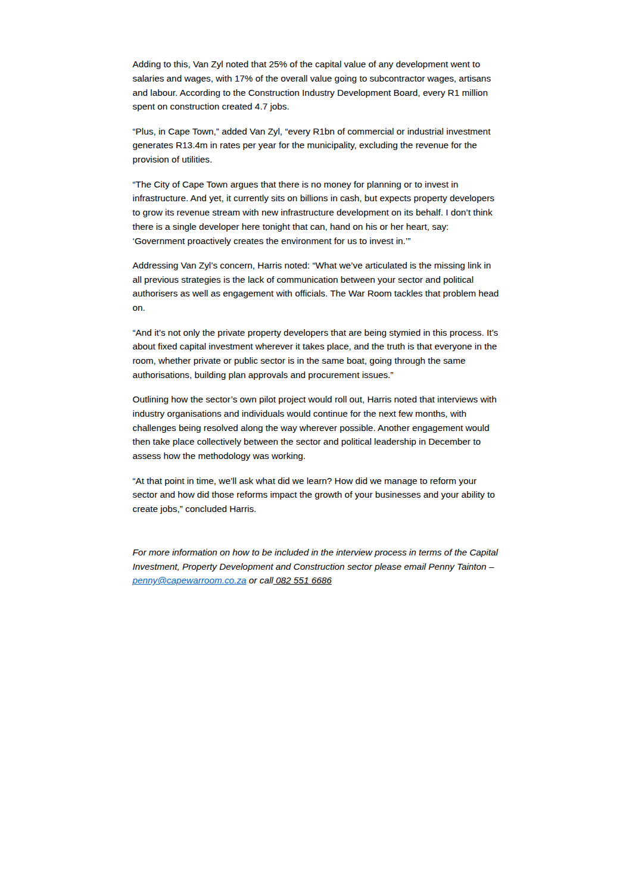Adding to this, Van Zyl noted that 25% of the capital value of any development went to salaries and wages, with 17% of the overall value going to subcontractor wages, artisans and labour. According to the Construction Industry Development Board, every R1 million spent on construction created 4.7 jobs.
“Plus, in Cape Town,” added Van Zyl, “every R1bn of commercial or industrial investment generates R13.4m in rates per year for the municipality, excluding the revenue for the provision of utilities.
“The City of Cape Town argues that there is no money for planning or to invest in infrastructure. And yet, it currently sits on billions in cash, but expects property developers to grow its revenue stream with new infrastructure development on its behalf. I don’t think there is a single developer here tonight that can, hand on his or her heart, say: ‘Government proactively creates the environment for us to invest in.’”
Addressing Van Zyl’s concern, Harris noted: “What we’ve articulated is the missing link in all previous strategies is the lack of communication between your sector and political authorisers as well as engagement with officials. The War Room tackles that problem head on.
“And it’s not only the private property developers that are being stymied in this process. It’s about fixed capital investment wherever it takes place, and the truth is that everyone in the room, whether private or public sector is in the same boat, going through the same authorisations, building plan approvals and procurement issues.”
Outlining how the sector’s own pilot project would roll out, Harris noted that interviews with industry organisations and individuals would continue for the next few months, with challenges being resolved along the way wherever possible. Another engagement would then take place collectively between the sector and political leadership in December to assess how the methodology was working.
“At that point in time, we’ll ask what did we learn? How did we manage to reform your sector and how did those reforms impact the growth of your businesses and your ability to create jobs,” concluded Harris.
For more information on how to be included in the interview process in terms of the Capital Investment, Property Development and Construction sector please email Penny Tainton – penny@capewarroom.co.za or call 082 551 6686